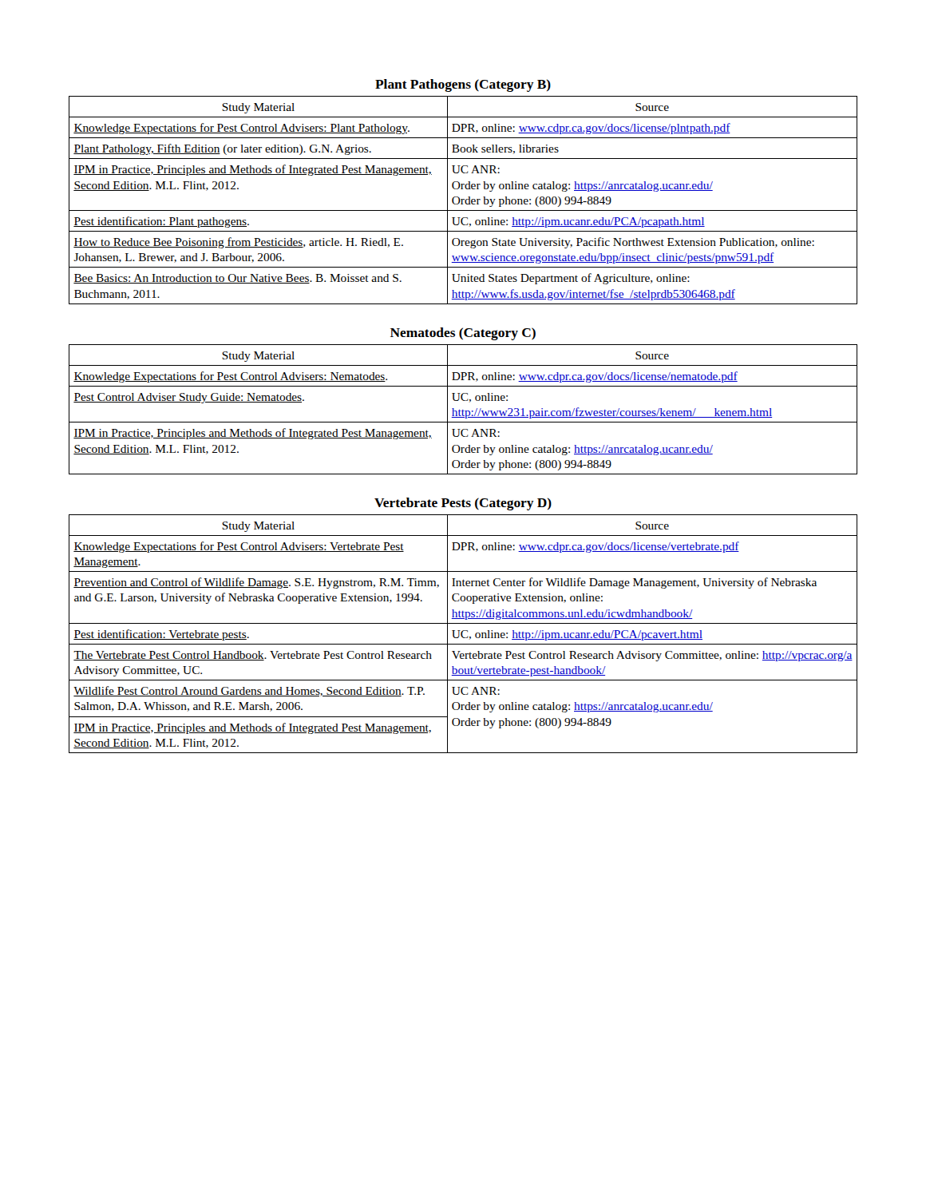Plant Pathogens (Category B)
| Study Material | Source |
| --- | --- |
| Knowledge Expectations for Pest Control Advisers: Plant Pathology . | DPR, online: www.cdpr.ca.gov/docs/license/plntpath.pdf |
| Plant Pathology, Fifth Edition (or later edition). G.N. Agrios. | Book sellers, libraries |
| IPM in Practice, Principles and Methods of Integrated Pest Management, Second Edition . M.L. Flint, 2012. | UC ANR: Order by online catalog: https://anrcatalog.ucanr.edu/ Order by phone: (800) 994-8849 |
| Pest identification: Plant pathogens . | UC, online: http://ipm.ucanr.edu/PCA/pcapath.html |
| How to Reduce Bee Poisoning from Pesticides , article. H. Riedl, E. Johansen, L. Brewer, and J. Barbour, 2006. | Oregon State University, Pacific Northwest Extension Publication, online: www.science.oregonstate.edu/bpp/insect_clinic/pests/pnw591.pdf |
| Bee Basics: An Introduction to Our Native Bees . B. Moisset and S. Buchmann, 2011. | United States Department of Agriculture, online: http://www.fs.usda.gov/internet/fse_/stelprdb5306468.pdf |
Nematodes (Category C)
| Study Material | Source |
| --- | --- |
| Knowledge Expectations for Pest Control Advisers: Nematodes . | DPR, online: www.cdpr.ca.gov/docs/license/nematode.pdf |
| Pest Control Adviser Study Guide: Nematodes . | UC, online: http://www231.pair.com/fzwester/courses/kenem/ kenem.html |
| IPM in Practice, Principles and Methods of Integrated Pest Management, Second Edition . M.L. Flint, 2012. | UC ANR: Order by online catalog: https://anrcatalog.ucanr.edu/ Order by phone: (800) 994-8849 |
Vertebrate Pests (Category D)
| Study Material | Source |
| --- | --- |
| Knowledge Expectations for Pest Control Advisers: Vertebrate Pest Management . | DPR, online: www.cdpr.ca.gov/docs/license/vertebrate.pdf |
| Prevention and Control of Wildlife Damage . S.E. Hygnstrom, R.M. Timm, and G.E. Larson, University of Nebraska Cooperative Extension, 1994. | Internet Center for Wildlife Damage Management, University of Nebraska Cooperative Extension, online: https://digitalcommons.unl.edu/icwdmhandbook/ |
| Pest identification: Vertebrate pests . | UC, online: http://ipm.ucanr.edu/PCA/pcavert.html |
| The Vertebrate Pest Control Handbook . Vertebrate Pest Control Research Advisory Committee, UC. | Vertebrate Pest Control Research Advisory Committee, online: http://vpcrac.org/about/vertebrate-pest-handbook/ |
| Wildlife Pest Control Around Gardens and Homes, Second Edition . T.P. Salmon, D.A. Whisson, and R.E. Marsh, 2006. | UC ANR: Order by online catalog: https://anrcatalog.ucanr.edu/ Order by phone: (800) 994-8849 |
| IPM in Practice, Principles and Methods of Integrated Pest Management, Second Edition . M.L. Flint, 2012. |